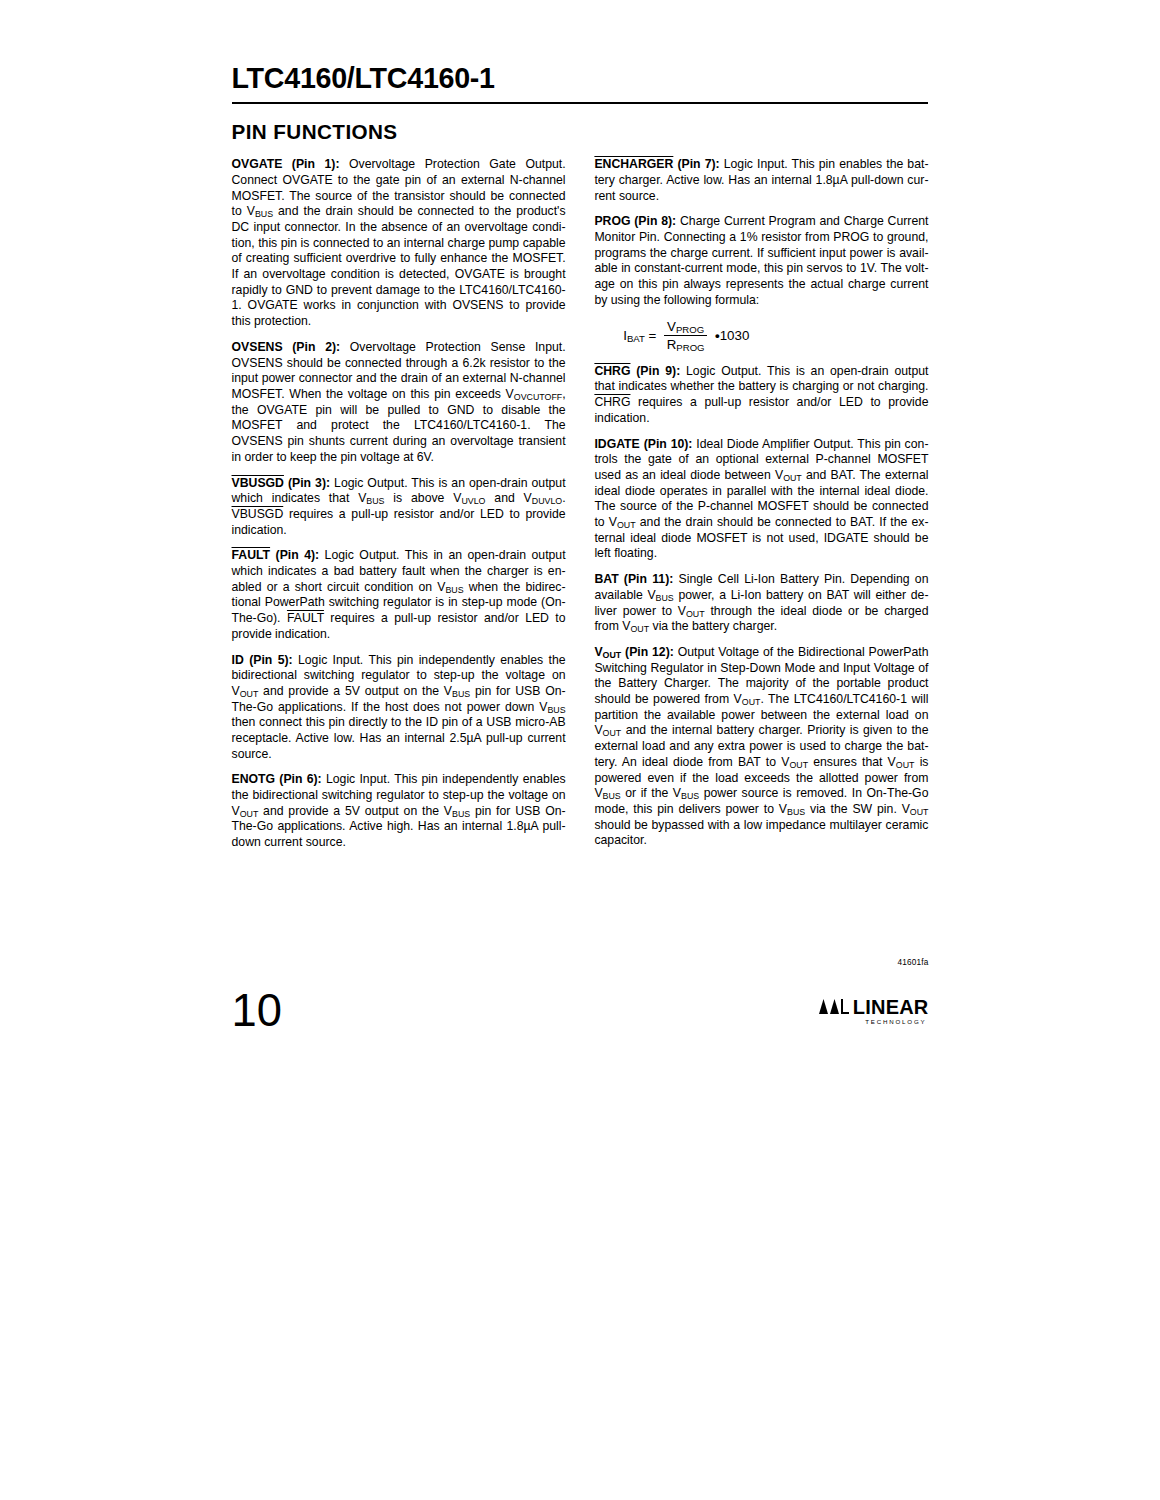LTC4160/LTC4160-1
PIN FUNCTIONS
OVGATE (Pin 1): Overvoltage Protection Gate Output. Connect OVGATE to the gate pin of an external N-channel MOSFET. The source of the transistor should be connected to VBUS and the drain should be connected to the product's DC input connector. In the absence of an overvoltage condition, this pin is connected to an internal charge pump capable of creating sufficient overdrive to fully enhance the MOSFET. If an overvoltage condition is detected, OVGATE is brought rapidly to GND to prevent damage to the LTC4160/LTC4160-1. OVGATE works in conjunction with OVSENS to provide this protection.
OVSENS (Pin 2): Overvoltage Protection Sense Input. OVSENS should be connected through a 6.2k resistor to the input power connector and the drain of an external N-channel MOSFET. When the voltage on this pin exceeds VOVCUTOFF, the OVGATE pin will be pulled to GND to disable the MOSFET and protect the LTC4160/LTC4160-1. The OVSENS pin shunts current during an overvoltage transient in order to keep the pin voltage at 6V.
VBUSGD (Pin 3): Logic Output. This is an open-drain output which indicates that VBUS is above VUVLO and VDUVLO. VBUSGD requires a pull-up resistor and/or LED to provide indication.
FAULT (Pin 4): Logic Output. This in an open-drain output which indicates a bad battery fault when the charger is enabled or a short circuit condition on VBUS when the bidirectional PowerPath switching regulator is in step-up mode (On-The-Go). FAULT requires a pull-up resistor and/or LED to provide indication.
ID (Pin 5): Logic Input. This pin independently enables the bidirectional switching regulator to step-up the voltage on VOUT and provide a 5V output on the VBUS pin for USB On-The-Go applications. If the host does not power down VBUS then connect this pin directly to the ID pin of a USB micro-AB receptacle. Active low. Has an internal 2.5µA pull-up current source.
ENOTG (Pin 6): Logic Input. This pin independently enables the bidirectional switching regulator to step-up the voltage on VOUT and provide a 5V output on the VBUS pin for USB On-The-Go applications. Active high. Has an internal 1.8µA pull-down current source.
ENCHARGER (Pin 7): Logic Input. This pin enables the battery charger. Active low. Has an internal 1.8µA pull-down current source.
PROG (Pin 8): Charge Current Program and Charge Current Monitor Pin. Connecting a 1% resistor from PROG to ground, programs the charge current. If sufficient input power is available in constant-current mode, this pin servos to 1V. The voltage on this pin always represents the actual charge current by using the following formula:
IBAT = VPROG RPROG •1030
CHRG (Pin 9): Logic Output. This is an open-drain output that indicates whether the battery is charging or not charging. CHRG requires a pull-up resistor and/or LED to provide indication.
IDGATE (Pin 10): Ideal Diode Amplifier Output. This pin controls the gate of an optional external P-channel MOSFET used as an ideal diode between VOUT and BAT. The external ideal diode operates in parallel with the internal ideal diode. The source of the P-channel MOSFET should be connected to VOUT and the drain should be connected to BAT. If the external ideal diode MOSFET is not used, IDGATE should be left floating.
BAT (Pin 11): Single Cell Li-Ion Battery Pin. Depending on available VBUS power, a Li-Ion battery on BAT will either deliver power to VOUT through the ideal diode or be charged from VOUT via the battery charger.
VOUT (Pin 12): Output Voltage of the Bidirectional PowerPath Switching Regulator in Step-Down Mode and Input Voltage of the Battery Charger. The majority of the portable product should be powered from VOUT. The LTC4160/LTC4160-1 will partition the available power between the external load on VOUT and the internal battery charger. Priority is given to the external load and any extra power is used to charge the battery. An ideal diode from BAT to VOUT ensures that VOUT is powered even if the load exceeds the allotted power from VBUS or if the VBUS power source is removed. In On-The-Go mode, this pin delivers power to VBUS via the SW pin. VOUT should be bypassed with a low impedance multilayer ceramic capacitor.
41601fa
10
LINEAR TECHNOLOGY